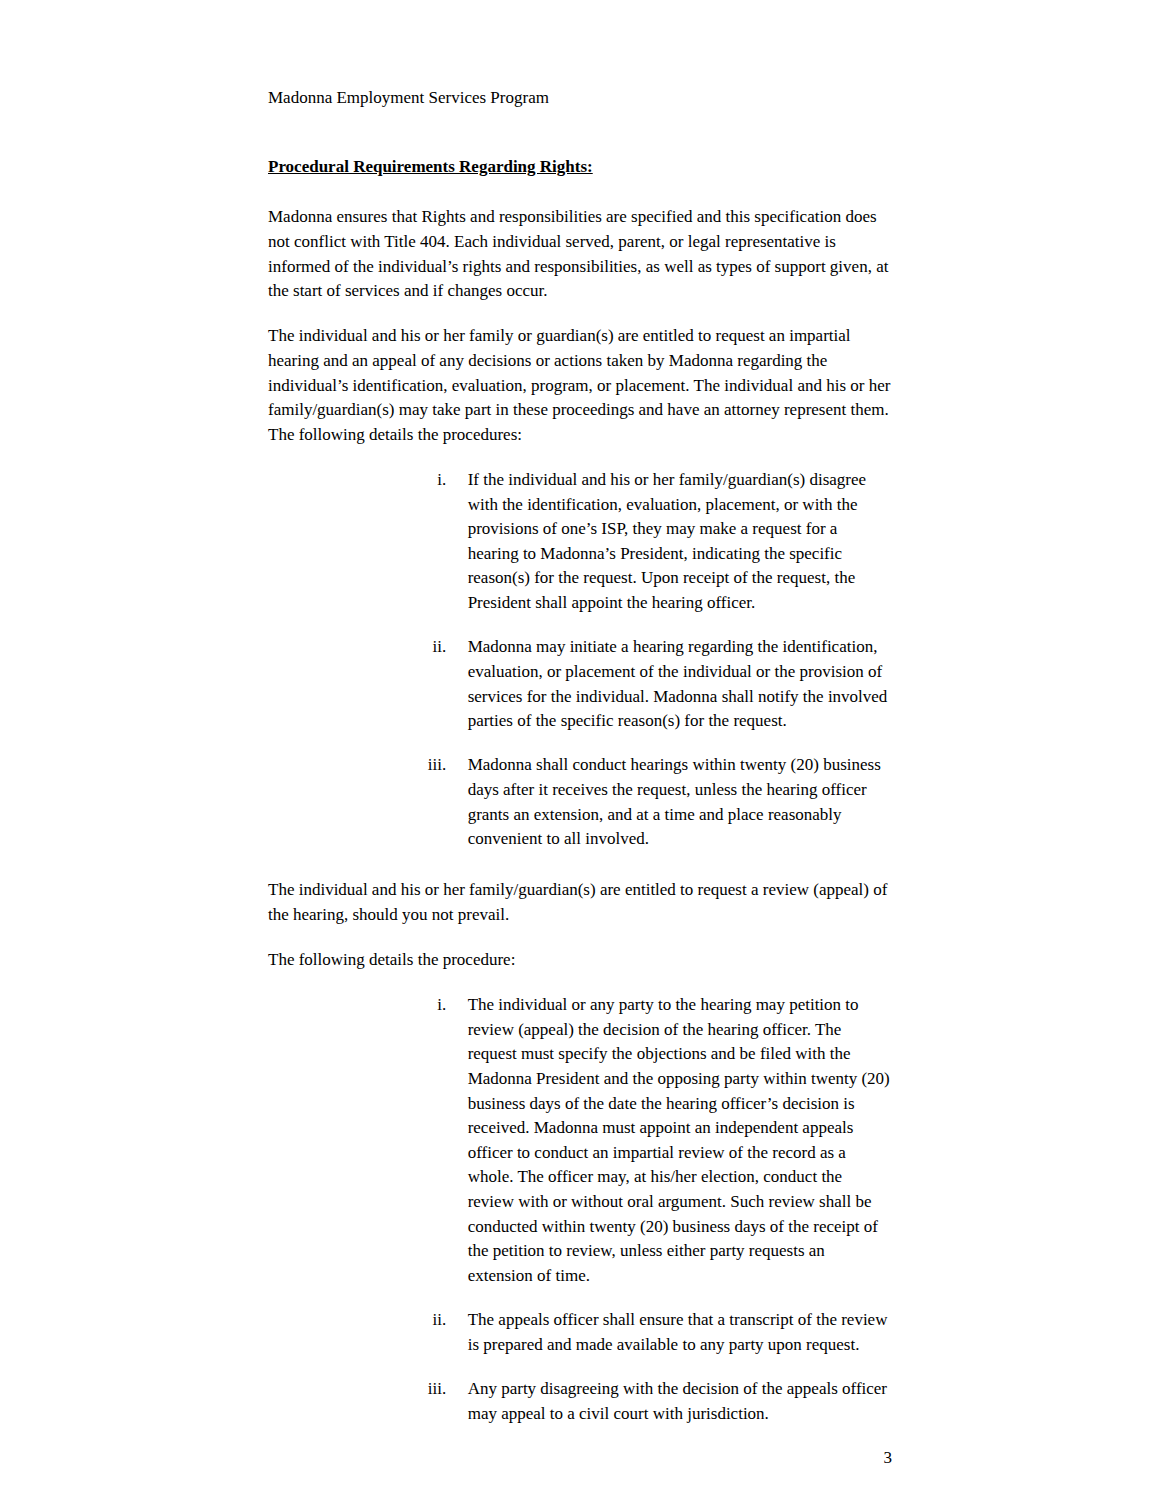Madonna Employment Services Program
Procedural Requirements Regarding Rights:
Madonna ensures that Rights and responsibilities are specified and this specification does not conflict with Title 404. Each individual served, parent, or legal representative is informed of the individual’s rights and responsibilities, as well as types of support given, at the start of services and if changes occur.
The individual and his or her family or guardian(s) are entitled to request an impartial hearing and an appeal of any decisions or actions taken by Madonna regarding the individual’s identification, evaluation, program, or placement. The individual and his or her family/guardian(s) may take part in these proceedings and have an attorney represent them. The following details the procedures:
If the individual and his or her family/guardian(s) disagree with the identification, evaluation, placement, or with the provisions of one’s ISP, they may make a request for a hearing to Madonna’s President, indicating the specific reason(s) for the request. Upon receipt of the request, the President shall appoint the hearing officer.
Madonna may initiate a hearing regarding the identification, evaluation, or placement of the individual or the provision of services for the individual. Madonna shall notify the involved parties of the specific reason(s) for the request.
Madonna shall conduct hearings within twenty (20) business days after it receives the request, unless the hearing officer grants an extension, and at a time and place reasonably convenient to all involved.
The individual and his or her family/guardian(s) are entitled to request a review (appeal) of the hearing, should you not prevail.
The following details the procedure:
The individual or any party to the hearing may petition to review (appeal) the decision of the hearing officer. The request must specify the objections and be filed with the Madonna President and the opposing party within twenty (20) business days of the date the hearing officer’s decision is received. Madonna must appoint an independent appeals officer to conduct an impartial review of the record as a whole. The officer may, at his/her election, conduct the review with or without oral argument. Such review shall be conducted within twenty (20) business days of the receipt of the petition to review, unless either party requests an extension of time.
The appeals officer shall ensure that a transcript of the review is prepared and made available to any party upon request.
Any party disagreeing with the decision of the appeals officer may appeal to a civil court with jurisdiction.
3